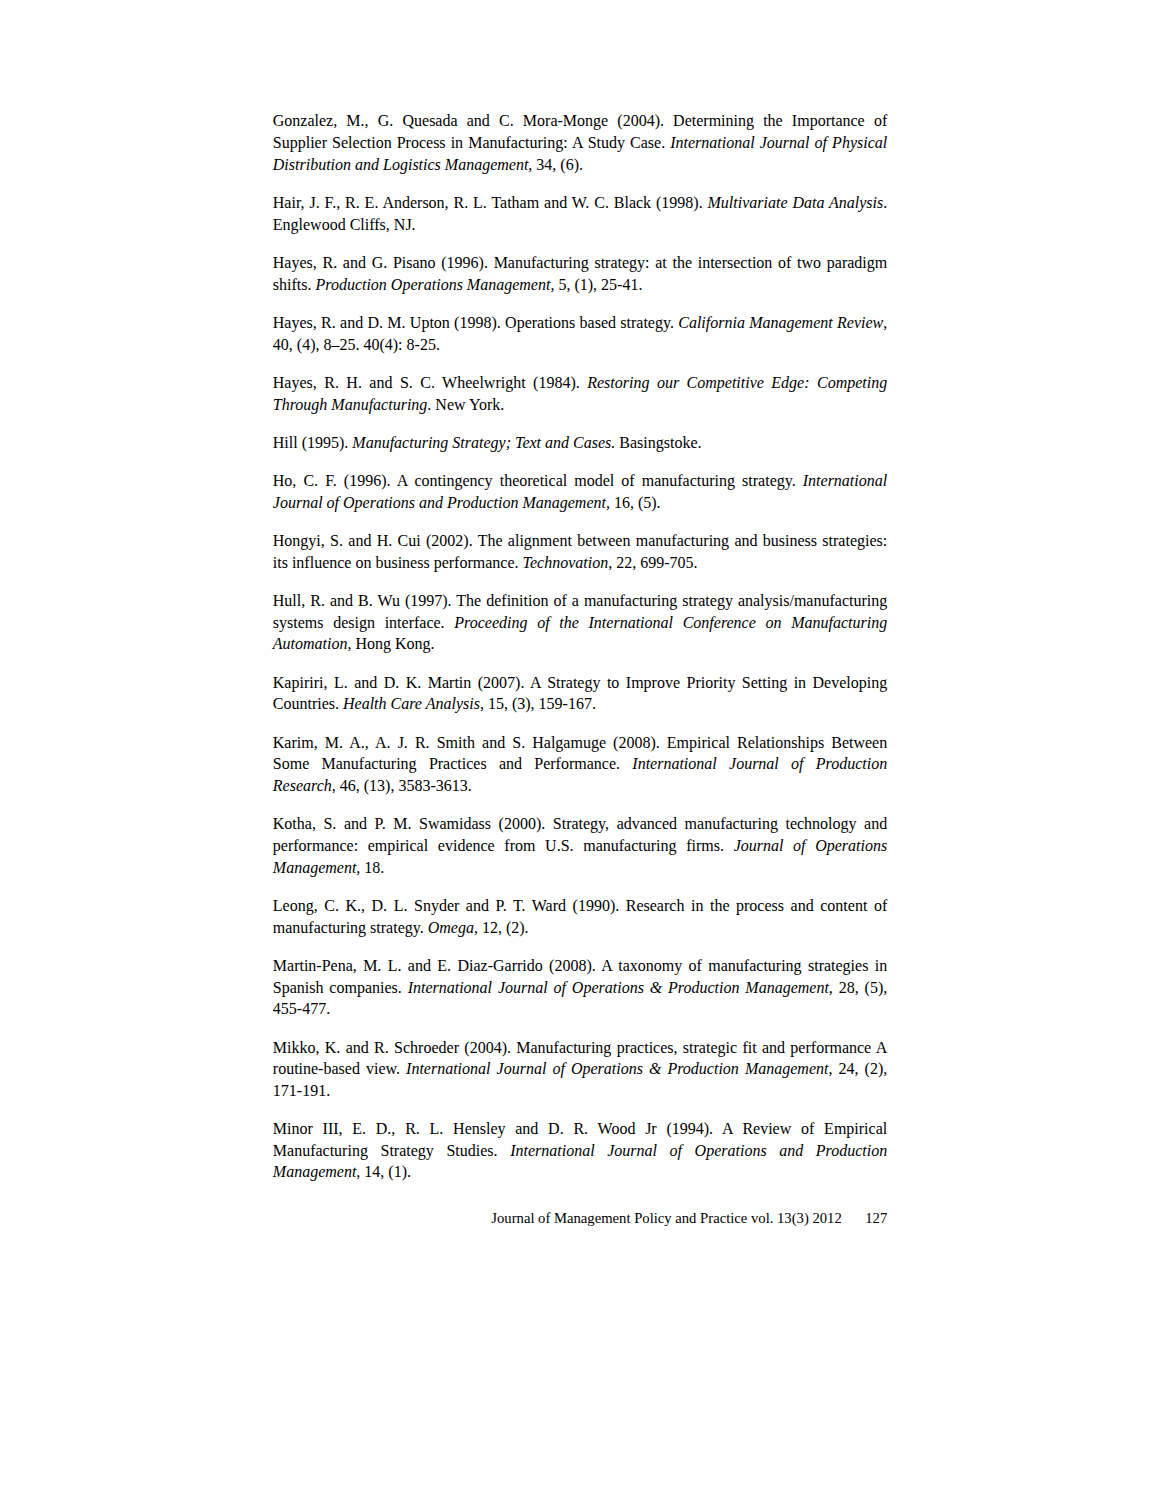Gonzalez, M., G. Quesada and C. Mora-Monge (2004). Determining the Importance of Supplier Selection Process in Manufacturing: A Study Case. International Journal of Physical Distribution and Logistics Management, 34, (6).
Hair, J. F., R. E. Anderson, R. L. Tatham and W. C. Black (1998). Multivariate Data Analysis. Englewood Cliffs, NJ.
Hayes, R. and G. Pisano (1996). Manufacturing strategy: at the intersection of two paradigm shifts. Production Operations Management, 5, (1), 25-41.
Hayes, R. and D. M. Upton (1998). Operations based strategy. California Management Review, 40, (4), 8–25. 40(4): 8-25.
Hayes, R. H. and S. C. Wheelwright (1984). Restoring our Competitive Edge: Competing Through Manufacturing. New York.
Hill (1995). Manufacturing Strategy; Text and Cases. Basingstoke.
Ho, C. F. (1996). A contingency theoretical model of manufacturing strategy. International Journal of Operations and Production Management, 16, (5).
Hongyi, S. and H. Cui (2002). The alignment between manufacturing and business strategies: its influence on business performance. Technovation, 22, 699-705.
Hull, R. and B. Wu (1997). The definition of a manufacturing strategy analysis/manufacturing systems design interface. Proceeding of the International Conference on Manufacturing Automation, Hong Kong.
Kapiriri, L. and D. K. Martin (2007). A Strategy to Improve Priority Setting in Developing Countries. Health Care Analysis, 15, (3), 159-167.
Karim, M. A., A. J. R. Smith and S. Halgamuge (2008). Empirical Relationships Between Some Manufacturing Practices and Performance. International Journal of Production Research, 46, (13), 3583-3613.
Kotha, S. and P. M. Swamidass (2000). Strategy, advanced manufacturing technology and performance: empirical evidence from U.S. manufacturing firms. Journal of Operations Management, 18.
Leong, C. K., D. L. Snyder and P. T. Ward (1990). Research in the process and content of manufacturing strategy. Omega, 12, (2).
Martin-Pena, M. L. and E. Diaz-Garrido (2008). A taxonomy of manufacturing strategies in Spanish companies. International Journal of Operations & Production Management, 28, (5), 455-477.
Mikko, K. and R. Schroeder (2004). Manufacturing practices, strategic fit and performance A routine-based view. International Journal of Operations & Production Management, 24, (2), 171-191.
Minor III, E. D., R. L. Hensley and D. R. Wood Jr (1994). A Review of Empirical Manufacturing Strategy Studies. International Journal of Operations and Production Management, 14, (1).
Journal of Management Policy and Practice vol. 13(3) 2012127